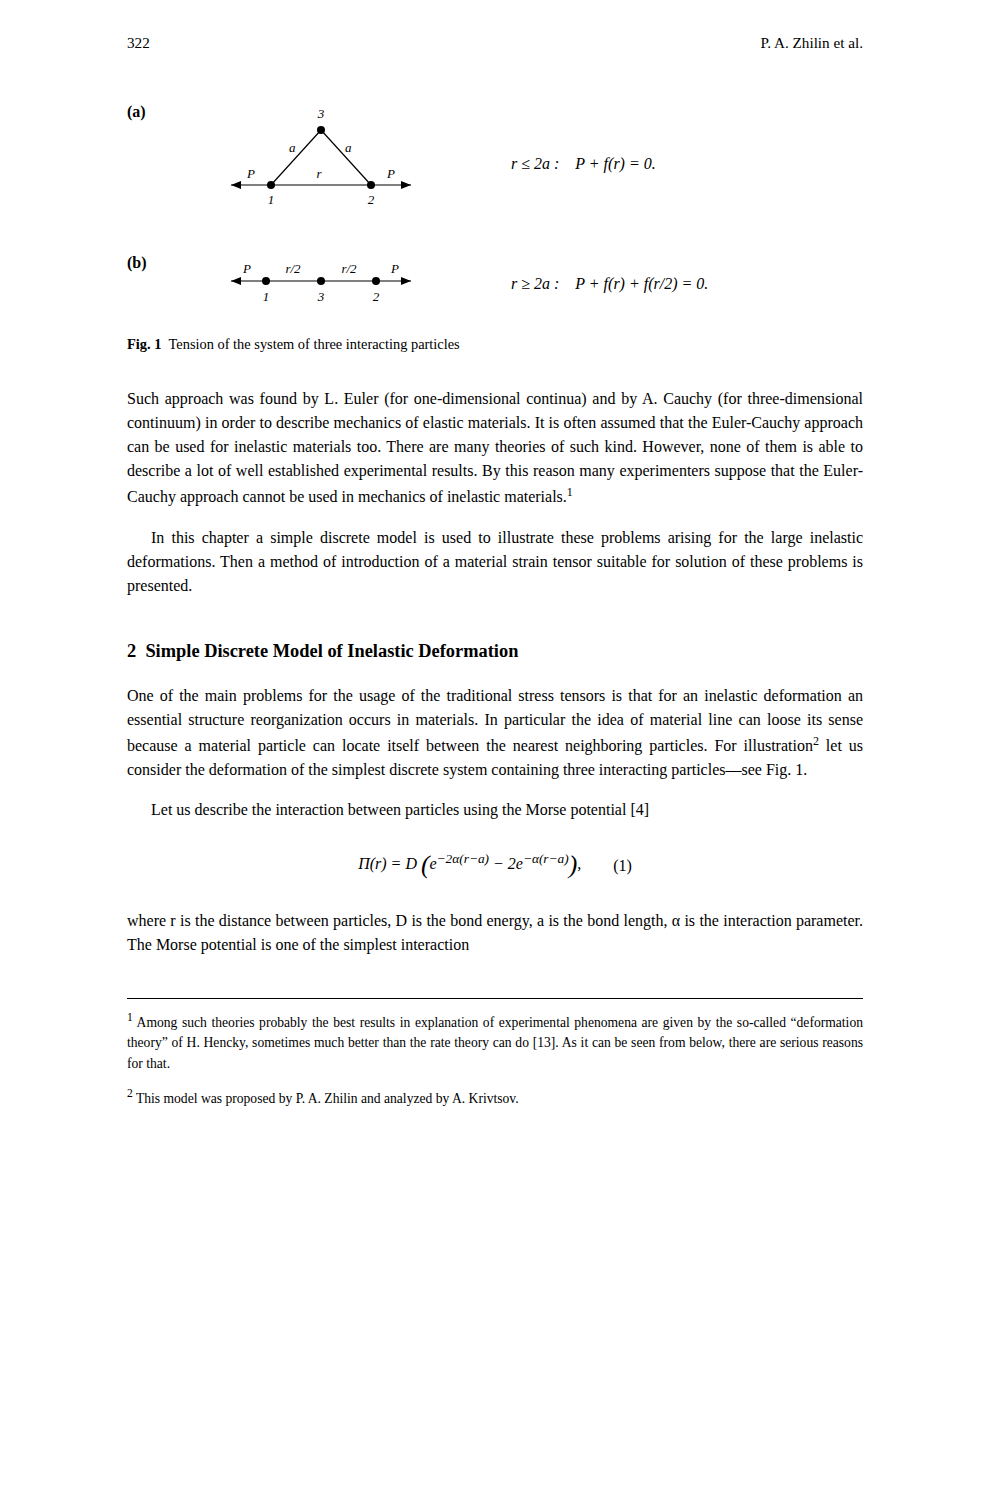322 P. A. Zhilin et al.
(a)
3 a a r P P 1 2
r ≤ 2a : P + f(r) = 0.
(b)
r/2 r/2 P P 1 3 2
r ≥ 2a : P + f(r) + f(r/2) = 0.
Fig. 1 Tension of the system of three interacting particles
Such approach was found by L. Euler (for one-dimensional continua) and by A. Cauchy (for three-dimensional continuum) in order to describe mechanics of elastic materials. It is often assumed that the Euler-Cauchy approach can be used for inelastic materials too. There are many theories of such kind. However, none of them is able to describe a lot of well established experimental results. By this reason many experimenters suppose that the Euler-Cauchy approach cannot be used in mechanics of inelastic materials.1
In this chapter a simple discrete model is used to illustrate these problems arising for the large inelastic deformations. Then a method of introduction of a material strain tensor suitable for solution of these problems is presented.
2 Simple Discrete Model of Inelastic Deformation
One of the main problems for the usage of the traditional stress tensors is that for an inelastic deformation an essential structure reorganization occurs in materials. In particular the idea of material line can loose its sense because a material particle can locate itself between the nearest neighboring particles. For illustration2 let us consider the deformation of the simplest discrete system containing three interacting particles—see Fig. 1.
Let us describe the interaction between particles using the Morse potential [4]
Π(r) = D (e−2α(r−a) − 2e−α(r−a)), (1)
where r is the distance between particles, D is the bond energy, a is the bond length, α is the interaction parameter. The Morse potential is one of the simplest interaction
1 Among such theories probably the best results in explanation of experimental phenomena are given by the so-called “deformation theory” of H. Hencky, sometimes much better than the rate theory can do [13]. As it can be seen from below, there are serious reasons for that.
2 This model was proposed by P. A. Zhilin and analyzed by A. Krivtsov.